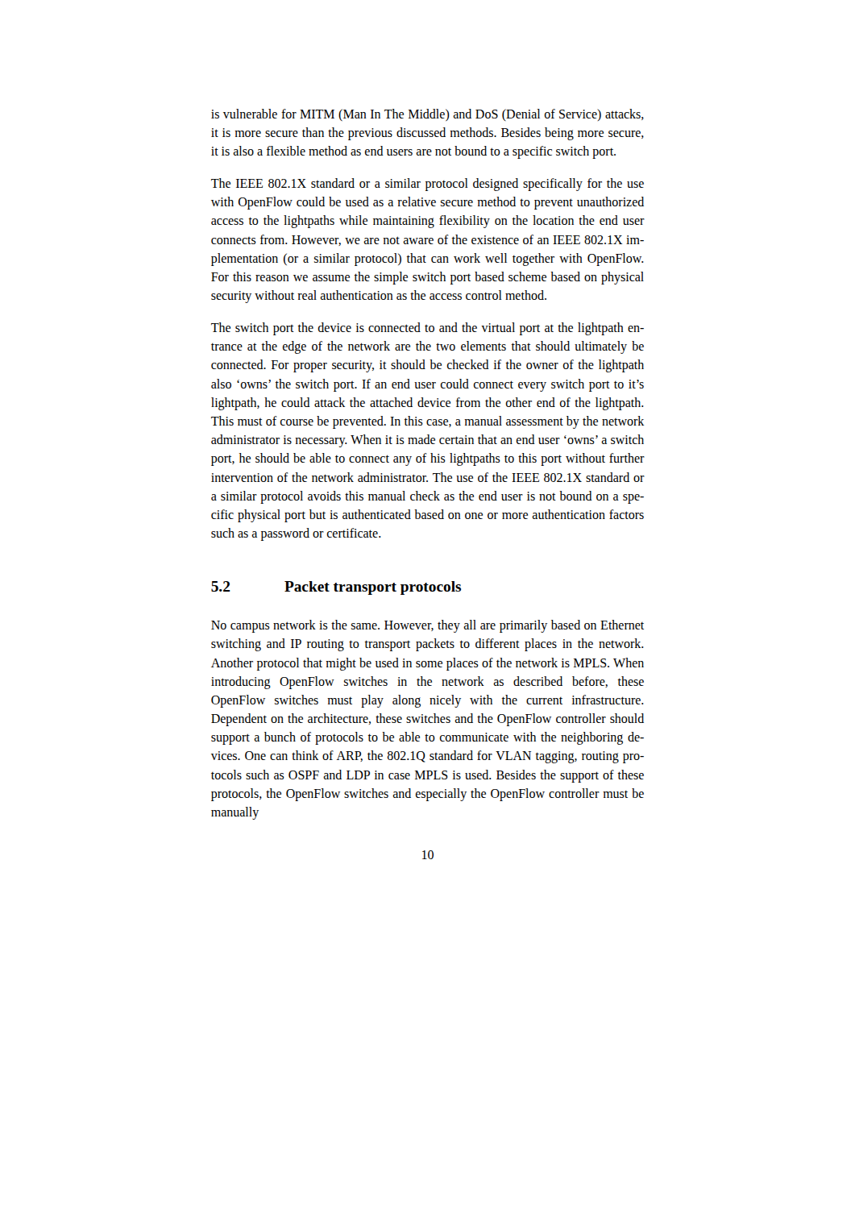is vulnerable for MITM (Man In The Middle) and DoS (Denial of Service) attacks, it is more secure than the previous discussed methods. Besides being more secure, it is also a flexible method as end users are not bound to a specific switch port.
The IEEE 802.1X standard or a similar protocol designed specifically for the use with OpenFlow could be used as a relative secure method to prevent unauthorized access to the lightpaths while maintaining flexibility on the location the end user connects from. However, we are not aware of the existence of an IEEE 802.1X implementation (or a similar protocol) that can work well together with OpenFlow. For this reason we assume the simple switch port based scheme based on physical security without real authentication as the access control method.
The switch port the device is connected to and the virtual port at the lightpath entrance at the edge of the network are the two elements that should ultimately be connected. For proper security, it should be checked if the owner of the lightpath also ‘owns’ the switch port. If an end user could connect every switch port to it’s lightpath, he could attack the attached device from the other end of the lightpath. This must of course be prevented. In this case, a manual assessment by the network administrator is necessary. When it is made certain that an end user ‘owns’ a switch port, he should be able to connect any of his lightpaths to this port without further intervention of the network administrator. The use of the IEEE 802.1X standard or a similar protocol avoids this manual check as the end user is not bound on a specific physical port but is authenticated based on one or more authentication factors such as a password or certificate.
5.2 Packet transport protocols
No campus network is the same. However, they all are primarily based on Ethernet switching and IP routing to transport packets to different places in the network. Another protocol that might be used in some places of the network is MPLS. When introducing OpenFlow switches in the network as described before, these OpenFlow switches must play along nicely with the current infrastructure. Dependent on the architecture, these switches and the OpenFlow controller should support a bunch of protocols to be able to communicate with the neighboring devices. One can think of ARP, the 802.1Q standard for VLAN tagging, routing protocols such as OSPF and LDP in case MPLS is used. Besides the support of these protocols, the OpenFlow switches and especially the OpenFlow controller must be manually
10